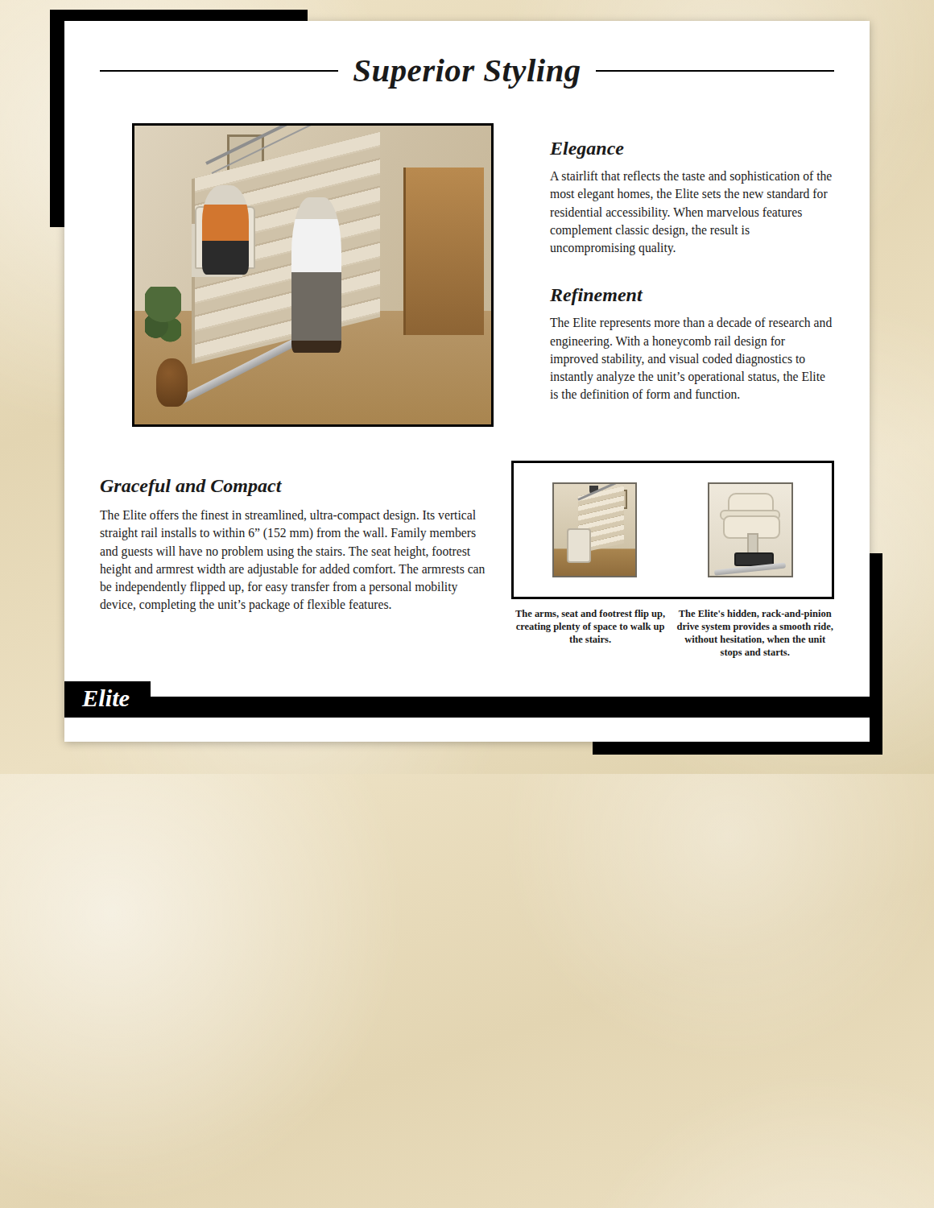Superior Styling
Elegance
A stairlift that reflects the taste and sophistication of the most elegant homes, the Elite sets the new standard for residential accessibility. When marvelous features complement classic design, the result is uncompromising quality.
Refinement
The Elite represents more than a decade of research and engineering. With a honeycomb rail design for improved stability, and visual coded diagnostics to instantly analyze the unit’s operational status, the Elite is the definition of form and function.
Graceful and Compact
The Elite offers the finest in streamlined, ultra-compact design. Its vertical straight rail installs to within 6” (152 mm) from the wall. Family members and guests will have no problem using the stairs. The seat height, footrest height and armrest width are adjustable for added comfort. The armrests can be independently flipped up, for easy transfer from a personal mobility device, completing the unit’s package of flexible features.
The arms, seat and footrest flip up, creating plenty of space to walk up the stairs.
The Elite's hidden, rack-and-pinion drive system provides a smooth ride, without hesitation, when the unit stops and starts.
Elite